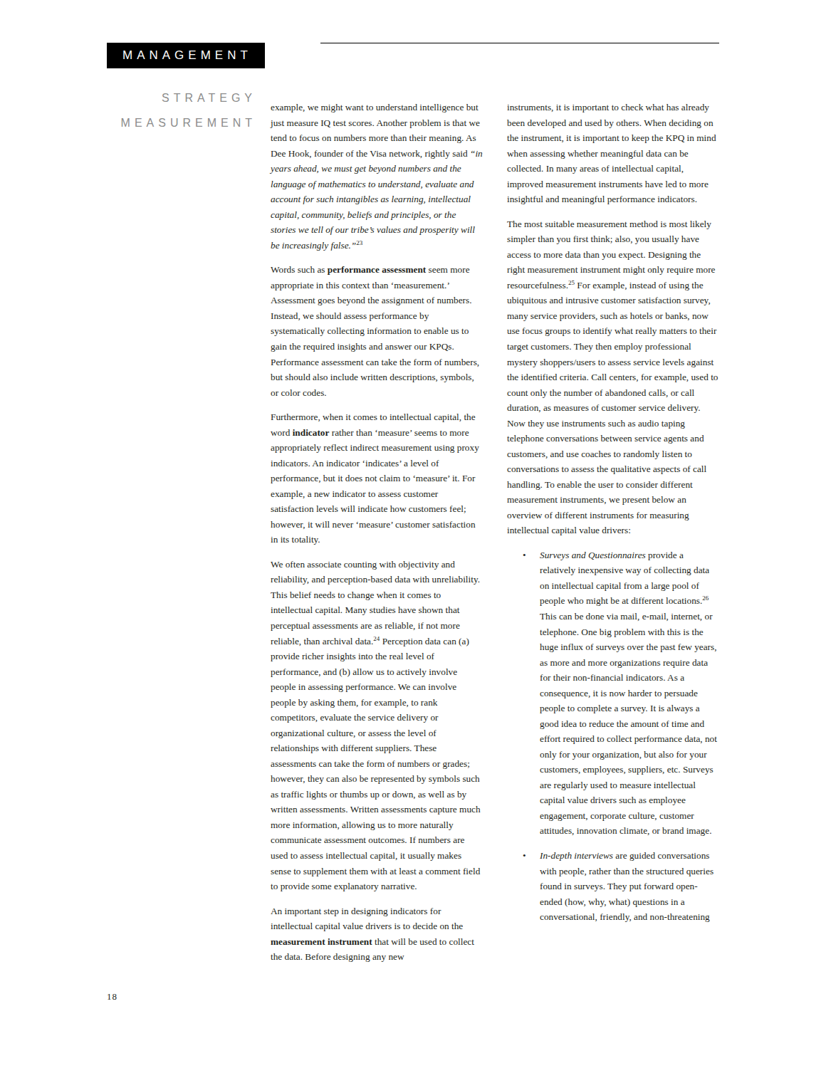MANAGEMENT
STRATEGY
MEASUREMENT
example, we might want to understand intelligence but just measure IQ test scores. Another problem is that we tend to focus on numbers more than their meaning. As Dee Hook, founder of the Visa network, rightly said “in years ahead, we must get beyond numbers and the language of mathematics to understand, evaluate and account for such intangibles as learning, intellectual capital, community, beliefs and principles, or the stories we tell of our tribe’s values and prosperity will be increasingly false.”23
Words such as performance assessment seem more appropriate in this context than ‘measurement.’ Assessment goes beyond the assignment of numbers. Instead, we should assess performance by systematically collecting information to enable us to gain the required insights and answer our KPQs. Performance assessment can take the form of numbers, but should also include written descriptions, symbols, or color codes.
Furthermore, when it comes to intellectual capital, the word indicator rather than ‘measure’ seems to more appropriately reflect indirect measurement using proxy indicators. An indicator ‘indicates’ a level of performance, but it does not claim to ‘measure’ it. For example, a new indicator to assess customer satisfaction levels will indicate how customers feel; however, it will never ‘measure’ customer satisfaction in its totality.
We often associate counting with objectivity and reliability, and perception-based data with unreliability. This belief needs to change when it comes to intellectual capital. Many studies have shown that perceptual assessments are as reliable, if not more reliable, than archival data.24 Perception data can (a) provide richer insights into the real level of performance, and (b) allow us to actively involve people in assessing performance. We can involve people by asking them, for example, to rank competitors, evaluate the service delivery or organizational culture, or assess the level of relationships with different suppliers. These assessments can take the form of numbers or grades; however, they can also be represented by symbols such as traffic lights or thumbs up or down, as well as by written assessments. Written assessments capture much more information, allowing us to more naturally communicate assessment outcomes. If numbers are used to assess intellectual capital, it usually makes sense to supplement them with at least a comment field to provide some explanatory narrative.
An important step in designing indicators for intellectual capital value drivers is to decide on the measurement instrument that will be used to collect the data. Before designing any new
instruments, it is important to check what has already been developed and used by others. When deciding on the instrument, it is important to keep the KPQ in mind when assessing whether meaningful data can be collected. In many areas of intellectual capital, improved measurement instruments have led to more insightful and meaningful performance indicators.
The most suitable measurement method is most likely simpler than you first think; also, you usually have access to more data than you expect. Designing the right measurement instrument might only require more resourcefulness.25 For example, instead of using the ubiquitous and intrusive customer satisfaction survey, many service providers, such as hotels or banks, now use focus groups to identify what really matters to their target customers. They then employ professional mystery shoppers/users to assess service levels against the identified criteria. Call centers, for example, used to count only the number of abandoned calls, or call duration, as measures of customer service delivery. Now they use instruments such as audio taping telephone conversations between service agents and customers, and use coaches to randomly listen to conversations to assess the qualitative aspects of call handling. To enable the user to consider different measurement instruments, we present below an overview of different instruments for measuring intellectual capital value drivers:
Surveys and Questionnaires provide a relatively inexpensive way of collecting data on intellectual capital from a large pool of people who might be at different locations.26 This can be done via mail, e-mail, internet, or telephone. One big problem with this is the huge influx of surveys over the past few years, as more and more organizations require data for their non-financial indicators. As a consequence, it is now harder to persuade people to complete a survey. It is always a good idea to reduce the amount of time and effort required to collect performance data, not only for your organization, but also for your customers, employees, suppliers, etc. Surveys are regularly used to measure intellectual capital value drivers such as employee engagement, corporate culture, customer attitudes, innovation climate, or brand image.
In-depth interviews are guided conversations with people, rather than the structured queries found in surveys. They put forward open-ended (how, why, what) questions in a conversational, friendly, and non-threatening
18